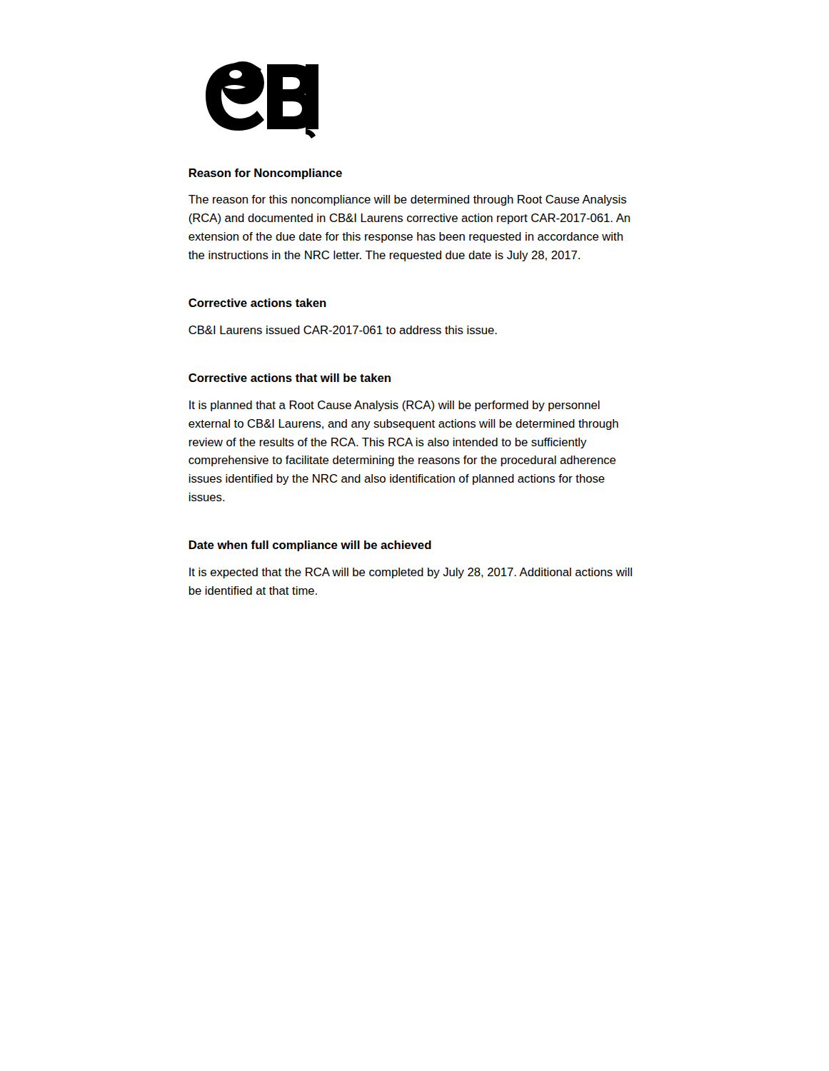CB&I
Reason for Noncompliance
The reason for this noncompliance will be determined through Root Cause Analysis (RCA) and documented in CB&I Laurens corrective action report CAR-2017-061. An extension of the due date for this response has been requested in accordance with the instructions in the NRC letter. The requested due date is July 28, 2017.
Corrective actions taken
CB&I Laurens issued CAR-2017-061 to address this issue.
Corrective actions that will be taken
It is planned that a Root Cause Analysis (RCA) will be performed by personnel external to CB&I Laurens, and any subsequent actions will be determined through review of the results of the RCA. This RCA is also intended to be sufficiently comprehensive to facilitate determining the reasons for the procedural adherence issues identified by the NRC and also identification of planned actions for those issues.
Date when full compliance will be achieved
It is expected that the RCA will be completed by July 28, 2017. Additional actions will be identified at that time.